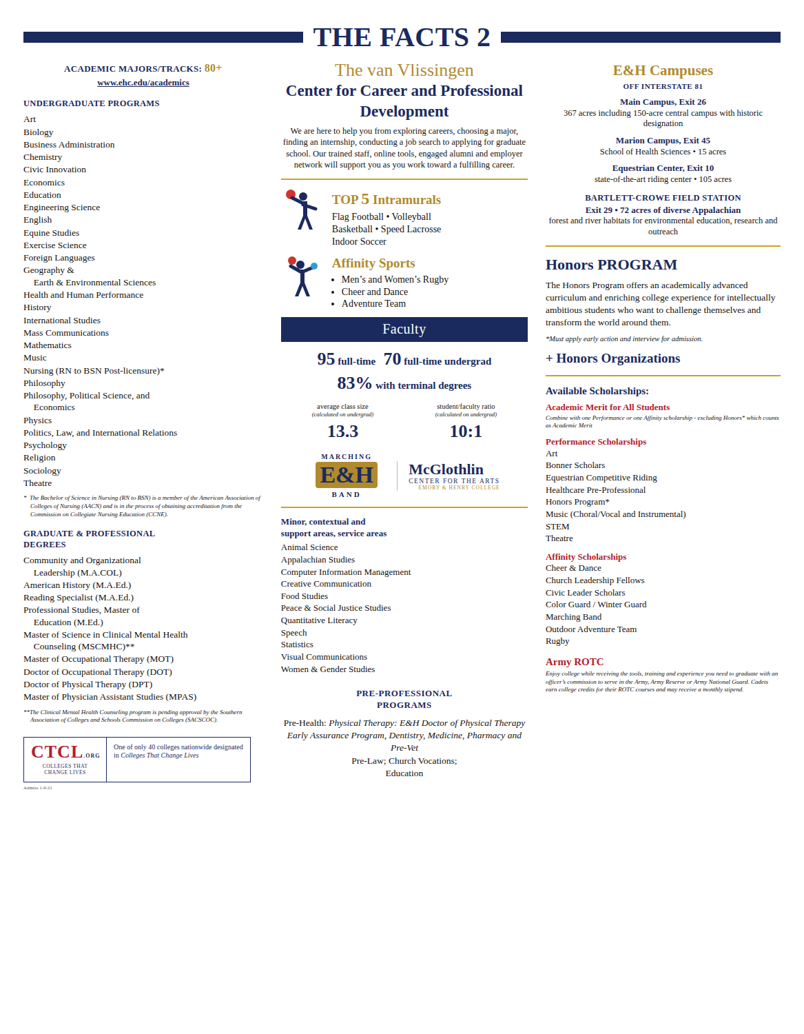THE FACTS 2
ACADEMIC MAJORS/TRACKS: 80+
www.ehc.edu/academics
UNDERGRADUATE PROGRAMS
Art
Biology
Business Administration
Chemistry
Civic Innovation
Economics
Education
Engineering Science
English
Equine Studies
Exercise Science
Foreign Languages
Geography &
Earth & Environmental Sciences
Health and Human Performance
History
International Studies
Mass Communications
Mathematics
Music
Nursing (RN to BSN Post-licensure)*
Philosophy
Philosophy, Political Science, and
Economics
Physics
Politics, Law, and International Relations
Psychology
Religion
Sociology
Theatre
* The Bachelor of Science in Nursing (RN to BSN) is a member of the American Association of Colleges of Nursing (AACN) and is in the process of obtaining accreditation from the Commission on Collegiate Nursing Education (CCNE).
GRADUATE & PROFESSIONAL
DEGREES
Community and Organizational
Leadership (M.A.COL)
American History (M.A.Ed.)
Reading Specialist (M.A.Ed.)
Professional Studies, Master of
Education (M.Ed.)
Master of Science in Clinical Mental Health
Counseling (MSCMHC)**
Master of Occupational Therapy (MOT)
Doctor of Occupational Therapy (DOT)
Doctor of Physical Therapy (DPT)
Master of Physician Assistant Studies (MPAS)
**The Clinical Mental Health Counseling program is pending approval by the Southern Association of Colleges and Schools Commission on Colleges (SACSCOC).
CTCL.ORG
COLLEGES THAT CHANGE LIVES
One of only 40 colleges nationwide designated in Colleges That Change Lives
Admiss 1-9-21
The van Vlissingen
Center for Career and Professional Development
We are here to help you from exploring careers, choosing a major, finding an internship, conducting a job search to applying for graduate school. Our trained staff, online tools, engaged alumni and employer network will support you as you work toward a fulfilling career.
TOP 5 Intramurals
Flag Football • Volleyball
Basketball • Speed Lacrosse
Indoor Soccer
Affinity Sports
Men’s and Women’s Rugby
Cheer and Dance
Adventure Team
Faculty
95 full-time 70 full-time undergrad
83% with terminal degrees
average class size(calculated on undergrad)
13.3
student/faculty ratio(calculated on undergrad)
10:1
MARCHING
E&H
BAND
McGlothlin
CENTER FOR THE ARTS
EMORY & HENRY COLLEGE
Minor, contextual and
support areas, service areas
Animal Science
Appalachian Studies
Computer Information Management
Creative Communication
Food Studies
Peace & Social Justice Studies
Quantitative Literacy
Speech
Statistics
Visual Communications
Women & Gender Studies
PRE-PROFESSIONAL
PROGRAMS
Pre-Health: Physical Therapy: E&H Doctor of Physical Therapy Early Assurance Program, Dentistry, Medicine, Pharmacy and Pre-Vet
Pre-Law; Church Vocations;
Education
E&H Campuses
OFF INTERSTATE 81
Main Campus, Exit 26
367 acres including 150-acre central campus with historic designation
Marion Campus, Exit 45
School of Health Sciences • 15 acres
Equestrian Center, Exit 10
state-of-the-art riding center • 105 acres
BARTLETT-CROWE FIELD STATION
Exit 29 • 72 acres of diverse Appalachian
forest and river habitats for environmental education, research and outreach
Honors PROGRAM
The Honors Program offers an academically advanced curriculum and enriching college experience for intellectually ambitious students who want to challenge themselves and transform the world around them.
*Must apply early action and interview for admission.
+ Honors Organizations
Available Scholarships:
Academic Merit for All Students
Combine with one Performance or one Affinity scholarship - excluding Honors* which counts as Academic Merit
Performance Scholarships
Art
Bonner Scholars
Equestrian Competitive Riding
Healthcare Pre-Professional
Honors Program*
Music (Choral/Vocal and Instrumental)
STEM
Theatre
Affinity Scholarships
Cheer & Dance
Church Leadership Fellows
Civic Leader Scholars
Color Guard / Winter Guard
Marching Band
Outdoor Adventure Team
Rugby
Army ROTC
Enjoy college while receiving the tools, training and experience you need to graduate with an officer’s commission to serve in the Army, Army Reserve or Army National Guard. Cadets earn college credits for their ROTC courses and may receive a monthly stipend.